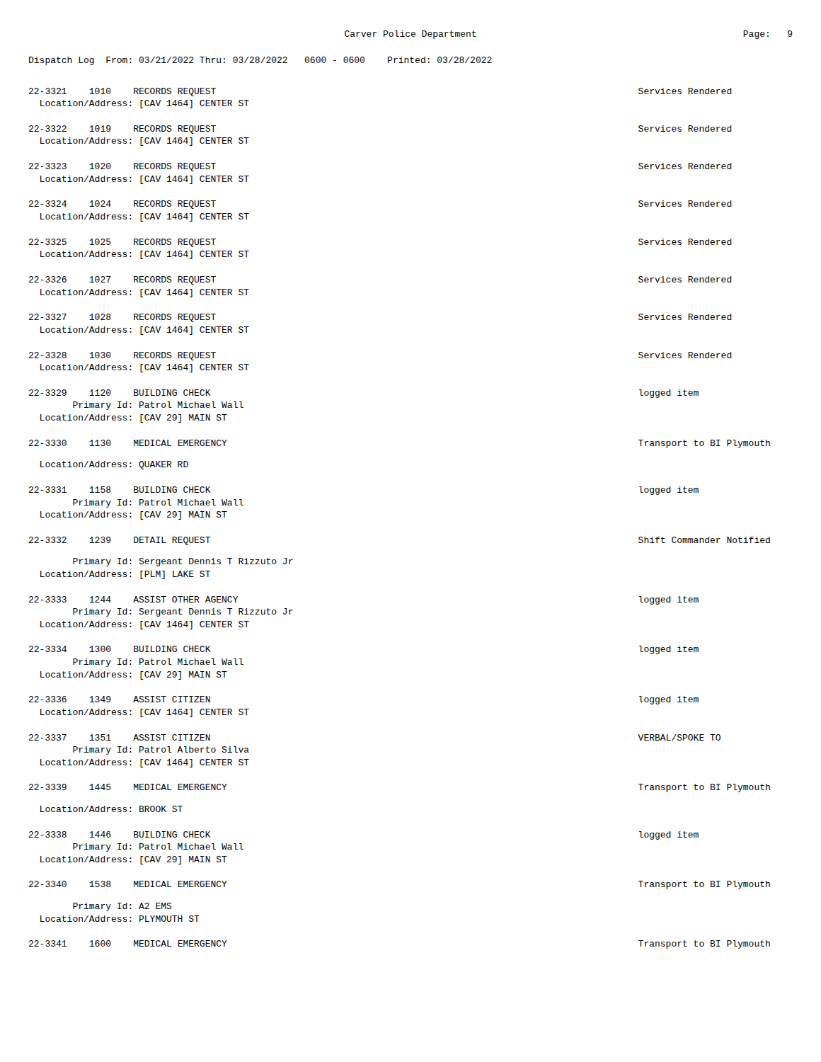Carver Police Department
Page: 9
Dispatch Log From: 03/21/2022 Thru: 03/28/2022 0600 - 0600 Printed: 03/28/2022
22-3321
1010
RECORDS REQUEST
Services Rendered
Location/Address:
[CAV 1464] CENTER ST
22-3322
1019
RECORDS REQUEST
Services Rendered
Location/Address:
[CAV 1464] CENTER ST
22-3323
1020
RECORDS REQUEST
Services Rendered
Location/Address:
[CAV 1464] CENTER ST
22-3324
1024
RECORDS REQUEST
Services Rendered
Location/Address:
[CAV 1464] CENTER ST
22-3325
1025
RECORDS REQUEST
Services Rendered
Location/Address:
[CAV 1464] CENTER ST
22-3326
1027
RECORDS REQUEST
Services Rendered
Location/Address:
[CAV 1464] CENTER ST
22-3327
1028
RECORDS REQUEST
Services Rendered
Location/Address:
[CAV 1464] CENTER ST
22-3328
1030
RECORDS REQUEST
Services Rendered
Location/Address:
[CAV 1464] CENTER ST
22-3329
1120
BUILDING CHECK
logged item
Primary Id:
Patrol Michael Wall
Location/Address:
[CAV 29] MAIN ST
22-3330
1130
MEDICAL EMERGENCY
Transport to BI Plymouth
Location/Address:
QUAKER RD
22-3331
1158
BUILDING CHECK
logged item
Primary Id:
Patrol Michael Wall
Location/Address:
[CAV 29] MAIN ST
22-3332
1239
DETAIL REQUEST
Shift Commander Notified
Primary Id:
Sergeant Dennis T Rizzuto Jr
Location/Address:
[PLM] LAKE ST
22-3333
1244
ASSIST OTHER AGENCY
logged item
Primary Id:
Sergeant Dennis T Rizzuto Jr
Location/Address:
[CAV 1464] CENTER ST
22-3334
1300
BUILDING CHECK
logged item
Primary Id:
Patrol Michael Wall
Location/Address:
[CAV 29] MAIN ST
22-3336
1349
ASSIST CITIZEN
logged item
Location/Address:
[CAV 1464] CENTER ST
22-3337
1351
ASSIST CITIZEN
VERBAL/SPOKE TO
Primary Id:
Patrol Alberto Silva
Location/Address:
[CAV 1464] CENTER ST
22-3339
1445
MEDICAL EMERGENCY
Transport to BI Plymouth
Location/Address:
BROOK ST
22-3338
1446
BUILDING CHECK
logged item
Primary Id:
Patrol Michael Wall
Location/Address:
[CAV 29] MAIN ST
22-3340
1538
MEDICAL EMERGENCY
Transport to BI Plymouth
Primary Id:
A2 EMS
Location/Address:
PLYMOUTH ST
22-3341
1600
MEDICAL EMERGENCY
Transport to BI Plymouth